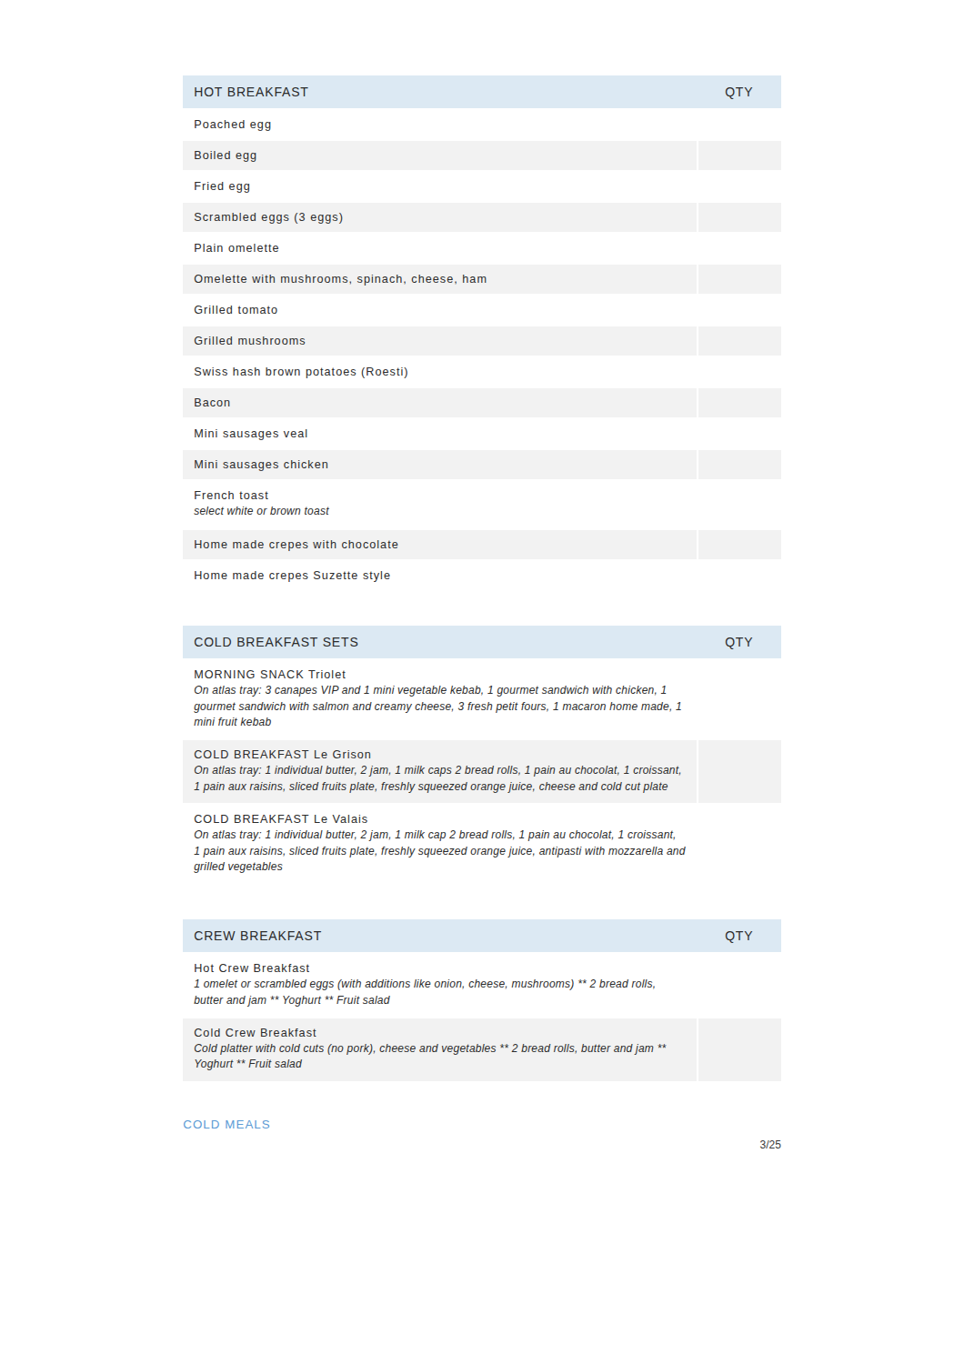| HOT BREAKFAST | QTY |
| --- | --- |
| Poached egg | |
| Boiled egg | |
| Fried egg | |
| Scrambled eggs (3 eggs) | |
| Plain omelette | |
| Omelette with mushrooms, spinach, cheese, ham | |
| Grilled tomato | |
| Grilled mushrooms | |
| Swiss hash brown potatoes (Roesti) | |
| Bacon | |
| Mini sausages veal | |
| Mini sausages chicken | |
| French toast select white or brown toast | |
| Home made crepes with chocolate | |
| Home made crepes Suzette style | |
| COLD BREAKFAST SETS | QTY |
| --- | --- |
| MORNING SNACK Triolet On atlas tray: 3 canapes VIP and 1 mini vegetable kebab, 1 gourmet sandwich with chicken, 1 gourmet sandwich with salmon and creamy cheese, 3 fresh petit fours, 1 macaron home made, 1 mini fruit kebab | |
| COLD BREAKFAST Le Grison On atlas tray: 1 individual butter, 2 jam, 1 milk caps 2 bread rolls, 1 pain au chocolat, 1 croissant, 1 pain aux raisins, sliced fruits plate, freshly squeezed orange juice, cheese and cold cut plate | |
| COLD BREAKFAST Le Valais On atlas tray: 1 individual butter, 2 jam, 1 milk cap 2 bread rolls, 1 pain au chocolat, 1 croissant, 1 pain aux raisins, sliced fruits plate, freshly squeezed orange juice, antipasti with mozzarella and grilled vegetables | |
| CREW BREAKFAST | QTY |
| --- | --- |
| Hot Crew Breakfast 1 omelet or scrambled eggs (with additions like onion, cheese, mushrooms) ** 2 bread rolls, butter and jam ** Yoghurt ** Fruit salad | |
| Cold Crew Breakfast Cold platter with cold cuts (no pork), cheese and vegetables ** 2 bread rolls, butter and jam ** Yoghurt ** Fruit salad | |
COLD MEALS
3/25